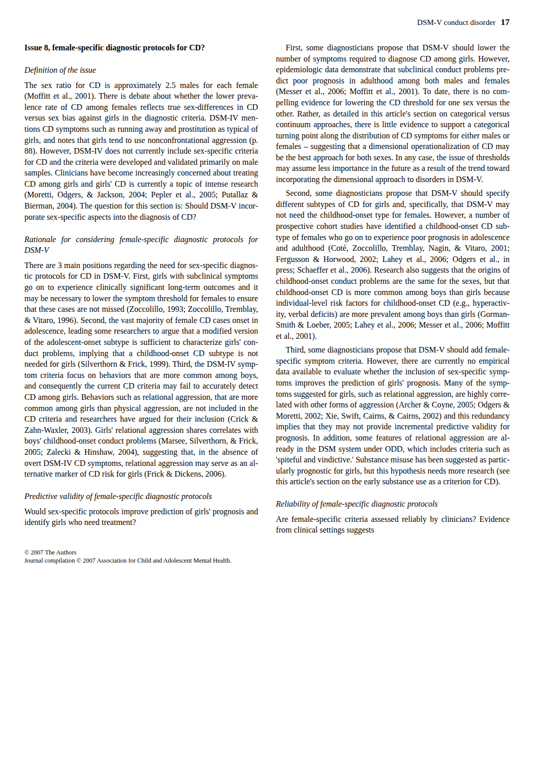DSM-V conduct disorder 17
Issue 8, female-specific diagnostic protocols for CD?
Definition of the issue
The sex ratio for CD is approximately 2.5 males for each female (Moffitt et al., 2001). There is debate about whether the lower prevalence rate of CD among females reflects true sex-differences in CD versus sex bias against girls in the diagnostic criteria. DSM-IV mentions CD symptoms such as running away and prostitution as typical of girls, and notes that girls tend to use nonconfrontational aggression (p. 88). However, DSM-IV does not currently include sex-specific criteria for CD and the criteria were developed and validated primarily on male samples. Clinicians have become increasingly concerned about treating CD among girls and girls' CD is currently a topic of intense research (Moretti, Odgers, & Jackson, 2004; Pepler et al., 2005; Putallaz & Bierman, 2004). The question for this section is: Should DSM-V incorporate sex-specific aspects into the diagnosis of CD?
Rationale for considering female-specific diagnostic protocols for DSM-V
There are 3 main positions regarding the need for sex-specific diagnostic protocols for CD in DSM-V. First, girls with subclinical symptoms go on to experience clinically significant long-term outcomes and it may be necessary to lower the symptom threshold for females to ensure that these cases are not missed (Zoccolillo, 1993; Zoccolillo, Tremblay, & Vitaro, 1996). Second, the vast majority of female CD cases onset in adolescence, leading some researchers to argue that a modified version of the adolescent-onset subtype is sufficient to characterize girls' conduct problems, implying that a childhood-onset CD subtype is not needed for girls (Silverthorn & Frick, 1999). Third, the DSM-IV symptom criteria focus on behaviors that are more common among boys, and consequently the current CD criteria may fail to accurately detect CD among girls. Behaviors such as relational aggression, that are more common among girls than physical aggression, are not included in the CD criteria and researchers have argued for their inclusion (Crick & Zahn-Waxler, 2003). Girls' relational aggression shares correlates with boys' childhood-onset conduct problems (Marsee, Silverthorn, & Frick, 2005; Zalecki & Hinshaw, 2004), suggesting that, in the absence of overt DSM-IV CD symptoms, relational aggression may serve as an alternative marker of CD risk for girls (Frick & Dickens, 2006).
Predictive validity of female-specific diagnostic protocols
Would sex-specific protocols improve prediction of girls' prognosis and identify girls who need treatment?
First, some diagnosticians propose that DSM-V should lower the number of symptoms required to diagnose CD among girls. However, epidemiologic data demonstrate that subclinical conduct problems predict poor prognosis in adulthood among both males and females (Messer et al., 2006; Moffitt et al., 2001). To date, there is no compelling evidence for lowering the CD threshold for one sex versus the other. Rather, as detailed in this article's section on categorical versus continuum approaches, there is little evidence to support a categorical turning point along the distribution of CD symptoms for either males or females – suggesting that a dimensional operationalization of CD may be the best approach for both sexes. In any case, the issue of thresholds may assume less importance in the future as a result of the trend toward incorporating the dimensional approach to disorders in DSM-V.
Second, some diagnosticians propose that DSM-V should specify different subtypes of CD for girls and, specifically, that DSM-V may not need the childhood-onset type for females. However, a number of prospective cohort studies have identified a childhood-onset CD subtype of females who go on to experience poor prognosis in adolescence and adulthood (Coté, Zoccolillo, Tremblay, Nagin, & Vitaro, 2001; Fergusson & Horwood, 2002; Lahey et al., 2006; Odgers et al., in press; Schaeffer et al., 2006). Research also suggests that the origins of childhood-onset conduct problems are the same for the sexes, but that childhood-onset CD is more common among boys than girls because individual-level risk factors for childhood-onset CD (e.g., hyperactivity, verbal deficits) are more prevalent among boys than girls (Gorman-Smith & Loeber, 2005; Lahey et al., 2006; Messer et al., 2006; Moffitt et al., 2001).
Third, some diagnosticians propose that DSM-V should add female-specific symptom criteria. However, there are currently no empirical data available to evaluate whether the inclusion of sex-specific symptoms improves the prediction of girls' prognosis. Many of the symptoms suggested for girls, such as relational aggression, are highly correlated with other forms of aggression (Archer & Coyne, 2005; Odgers & Moretti, 2002; Xie, Swift, Cairns, & Cairns, 2002) and this redundancy implies that they may not provide incremental predictive validity for prognosis. In addition, some features of relational aggression are already in the DSM system under ODD, which includes criteria such as 'spiteful and vindictive.' Substance misuse has been suggested as particularly prognostic for girls, but this hypothesis needs more research (see this article's section on the early substance use as a criterion for CD).
Reliability of female-specific diagnostic protocols
Are female-specific criteria assessed reliably by clinicians? Evidence from clinical settings suggests
© 2007 The Authors
Journal compilation © 2007 Association for Child and Adolescent Mental Health.